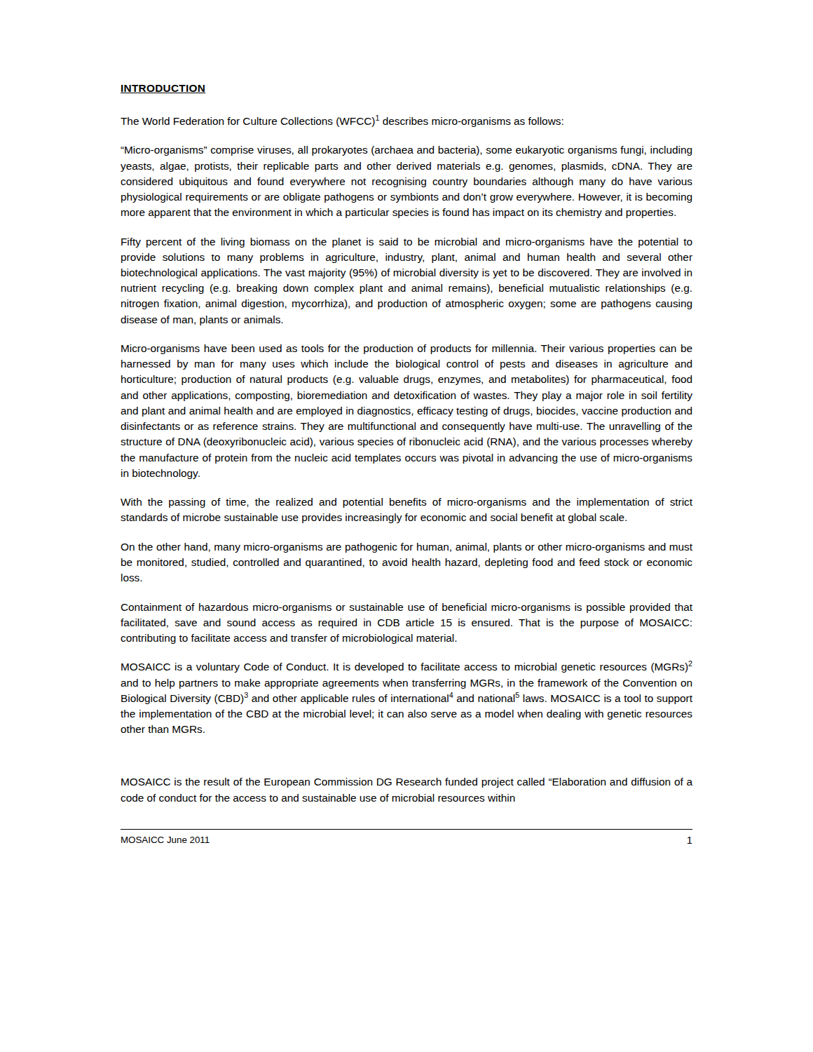INTRODUCTION
The World Federation for Culture Collections (WFCC)1 describes micro-organisms as follows:
“Micro-organisms” comprise viruses, all prokaryotes (archaea and bacteria), some eukaryotic organisms fungi, including yeasts, algae, protists, their replicable parts and other derived materials e.g. genomes, plasmids, cDNA. They are considered ubiquitous and found everywhere not recognising country boundaries although many do have various physiological requirements or are obligate pathogens or symbionts and don’t grow everywhere. However, it is becoming more apparent that the environment in which a particular species is found has impact on its chemistry and properties.
Fifty percent of the living biomass on the planet is said to be microbial and micro-organisms have the potential to provide solutions to many problems in agriculture, industry, plant, animal and human health and several other biotechnological applications. The vast majority (95%) of microbial diversity is yet to be discovered. They are involved in nutrient recycling (e.g. breaking down complex plant and animal remains), beneficial mutualistic relationships (e.g. nitrogen fixation, animal digestion, mycorrhiza), and production of atmospheric oxygen; some are pathogens causing disease of man, plants or animals.
Micro-organisms have been used as tools for the production of products for millennia. Their various properties can be harnessed by man for many uses which include the biological control of pests and diseases in agriculture and horticulture; production of natural products (e.g. valuable drugs, enzymes, and metabolites) for pharmaceutical, food and other applications, composting, bioremediation and detoxification of wastes. They play a major role in soil fertility and plant and animal health and are employed in diagnostics, efficacy testing of drugs, biocides, vaccine production and disinfectants or as reference strains. They are multifunctional and consequently have multi-use. The unravelling of the structure of DNA (deoxyribonucleic acid), various species of ribonucleic acid (RNA), and the various processes whereby the manufacture of protein from the nucleic acid templates occurs was pivotal in advancing the use of micro-organisms in biotechnology.
With the passing of time, the realized and potential benefits of micro-organisms and the implementation of strict standards of microbe sustainable use provides increasingly for economic and social benefit at global scale.
On the other hand, many micro-organisms are pathogenic for human, animal, plants or other micro-organisms and must be monitored, studied, controlled and quarantined, to avoid health hazard, depleting food and feed stock or economic loss.
Containment of hazardous micro-organisms or sustainable use of beneficial micro-organisms is possible provided that facilitated, save and sound access as required in CDB article 15 is ensured. That is the purpose of MOSAICC: contributing to facilitate access and transfer of microbiological material.
MOSAICC is a voluntary Code of Conduct. It is developed to facilitate access to microbial genetic resources (MGRs)2 and to help partners to make appropriate agreements when transferring MGRs, in the framework of the Convention on Biological Diversity (CBD)3 and other applicable rules of international4 and national5 laws. MOSAICC is a tool to support the implementation of the CBD at the microbial level; it can also serve as a model when dealing with genetic resources other than MGRs.
MOSAICC is the result of the European Commission DG Research funded project called “Elaboration and diffusion of a code of conduct for the access to and sustainable use of microbial resources within
MOSAICC June 2011 1